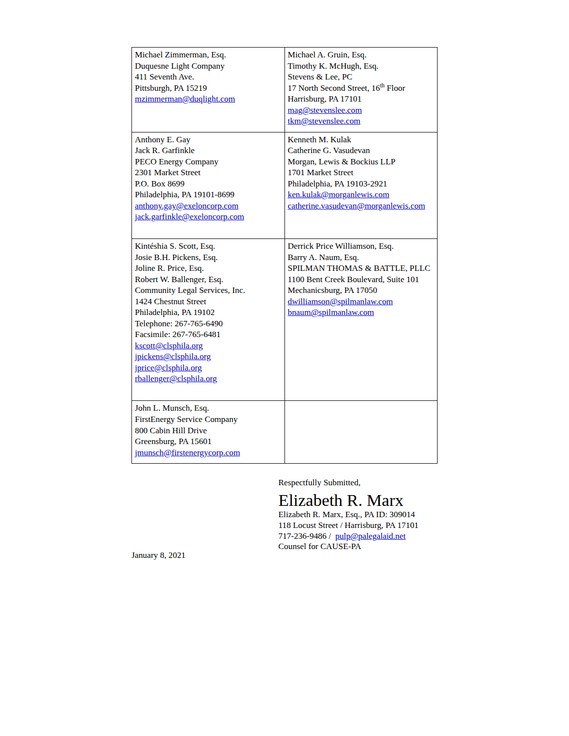| Michael Zimmerman, Esq. Duquesne Light Company 411 Seventh Ave. Pittsburgh, PA 15219 mzimmerman@duqlight.com | Michael A. Gruin, Esq. Timothy K. McHugh, Esq. Stevens & Lee, PC 17 North Second Street, 16 th Floor Harrisburg, PA 17101 mag@stevenslee.com tkm@stevenslee.com |
| Anthony E. Gay Jack R. Garfinkle PECO Energy Company 2301 Market Street P.O. Box 8699 Philadelphia, PA 19101-8699 anthony.gay@exeloncorp.com jack.garfinkle@exeloncorp.com | Kenneth M. Kulak Catherine G. Vasudevan Morgan, Lewis & Bockius LLP 1701 Market Street Philadelphia, PA 19103-2921 ken.kulak@morganlewis.com catherine.vasudevan@morganlewis.com |
| Kintéshia S. Scott, Esq. Josie B.H. Pickens, Esq. Joline R. Price, Esq. Robert W. Ballenger, Esq. Community Legal Services, Inc. 1424 Chestnut Street Philadelphia, PA 19102 Telephone: 267-765-6490 Facsimile: 267-765-6481 kscott@clsphila.org jpickens@clsphila.org jprice@clsphila.org rballenger@clsphila.org | Derrick Price Williamson, Esq. Barry A. Naum, Esq. SPILMAN THOMAS & BATTLE, PLLC 1100 Bent Creek Boulevard, Suite 101 Mechanicsburg, PA 17050 dwilliamson@spilmanlaw.com bnaum@spilmanlaw.com |
| John L. Munsch, Esq. FirstEnergy Service Company 800 Cabin Hill Drive Greensburg, PA 15601 jmunsch@firstenergycorp.com | |
Respectfully Submitted,
Elizabeth R. Marx
Elizabeth R. Marx, Esq., PA ID: 309014 118 Locust Street / Harrisburg, PA 17101 717-236-9486 / pulp@palegalaid.net Counsel for CAUSE-PA
January 8, 2021